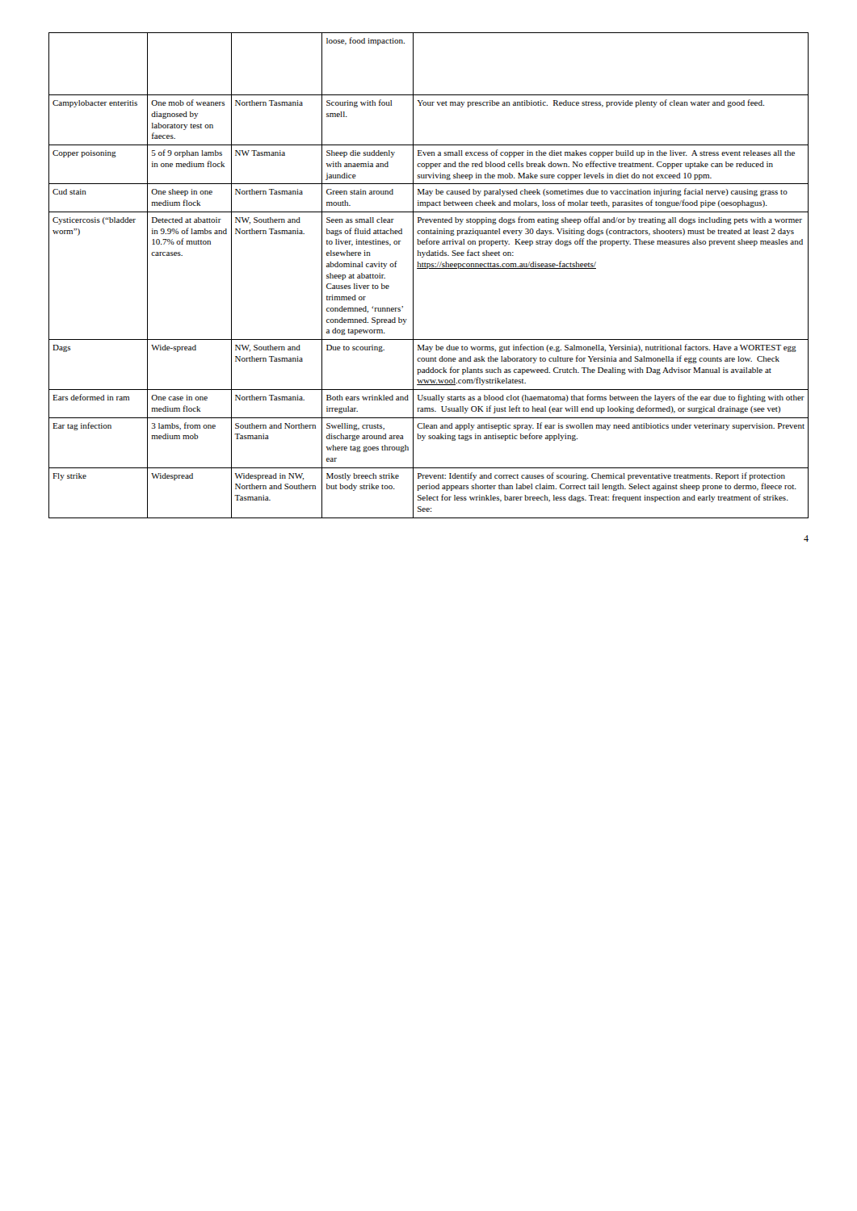| | | | loose, food impaction. | |
| Campylobacter enteritis | One mob of weaners diagnosed by laboratory test on faeces. | Northern Tasmania | Scouring with foul smell. | Your vet may prescribe an antibiotic. Reduce stress, provide plenty of clean water and good feed. |
| Copper poisoning | 5 of 9 orphan lambs in one medium flock | NW Tasmania | Sheep die suddenly with anaemia and jaundice | Even a small excess of copper in the diet makes copper build up in the liver. A stress event releases all the copper and the red blood cells break down. No effective treatment. Copper uptake can be reduced in surviving sheep in the mob. Make sure copper levels in diet do not exceed 10 ppm. |
| Cud stain | One sheep in one medium flock | Northern Tasmania | Green stain around mouth. | May be caused by paralysed cheek (sometimes due to vaccination injuring facial nerve) causing grass to impact between cheek and molars, loss of molar teeth, parasites of tongue/food pipe (oesophagus). |
| Cysticercosis (“bladder worm”) | Detected at abattoir in 9.9% of lambs and 10.7% of mutton carcases. | NW, Southern and Northern Tasmania. | Seen as small clear bags of fluid attached to liver, intestines, or elsewhere in abdominal cavity of sheep at abattoir. Causes liver to be trimmed or condemned, ‘runners’ condemned. Spread by a dog tapeworm. | Prevented by stopping dogs from eating sheep offal and/or by treating all dogs including pets with a wormer containing praziquantel every 30 days. Visiting dogs (contractors, shooters) must be treated at least 2 days before arrival on property. Keep stray dogs off the property. These measures also prevent sheep measles and hydatids. See fact sheet on: https://sheepconnecttas.com.au/disease-factsheets/ |
| Dags | Wide-spread | NW, Southern and Northern Tasmania | Due to scouring. | May be due to worms, gut infection (e.g. Salmonella, Yersinia), nutritional factors. Have a WORTEST egg count done and ask the laboratory to culture for Yersinia and Salmonella if egg counts are low. Check paddock for plants such as capeweed. Crutch. The Dealing with Dag Advisor Manual is available at www.wool .com/flystrikelatest. |
| Ears deformed in ram | One case in one medium flock | Northern Tasmania. | Both ears wrinkled and irregular. | Usually starts as a blood clot (haematoma) that forms between the layers of the ear due to fighting with other rams. Usually OK if just left to heal (ear will end up looking deformed), or surgical drainage (see vet) |
| Ear tag infection | 3 lambs, from one medium mob | Southern and Northern Tasmania | Swelling, crusts, discharge around area where tag goes through ear | Clean and apply antiseptic spray. If ear is swollen may need antibiotics under veterinary supervision. Prevent by soaking tags in antiseptic before applying. |
| Fly strike | Widespread | Widespread in NW, Northern and Southern Tasmania. | Mostly breech strike but body strike too. | Prevent: Identify and correct causes of scouring. Chemical preventative treatments. Report if protection period appears shorter than label claim. Correct tail length. Select against sheep prone to dermo, fleece rot. Select for less wrinkles, barer breech, less dags. Treat: frequent inspection and early treatment of strikes. See: |
4